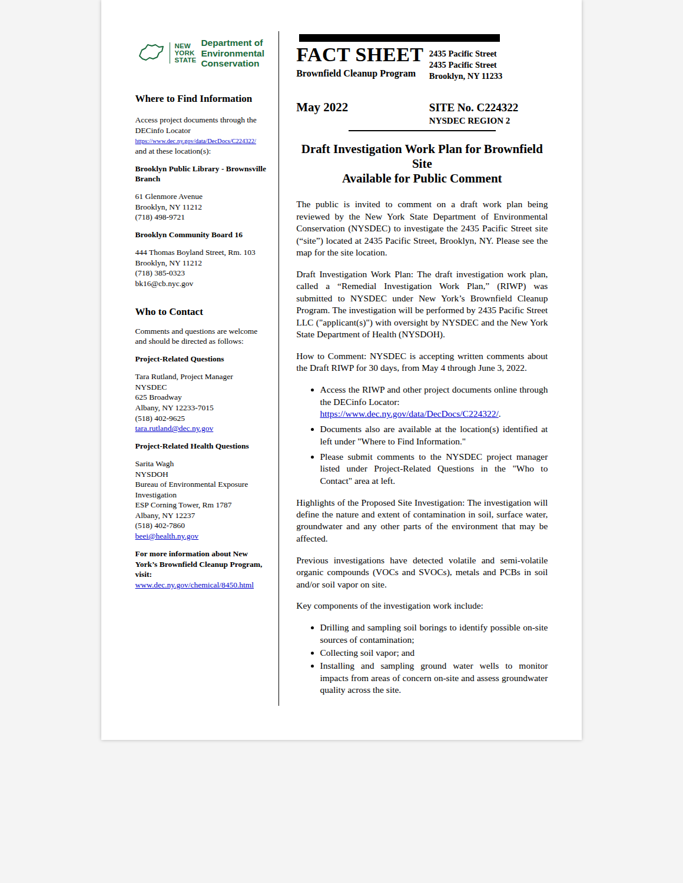New
York
State
Department of
Environmental
Conservation
Where to Find Information
Access project documents through the DECinfo Locator
https://www.dec.ny.gov/data/DecDocs/C224322/
and at these location(s):
Brooklyn Public Library - Brownsville Branch
61 Glenmore Avenue
Brooklyn, NY 11212
(718) 498-9721
Brooklyn Community Board 16
444 Thomas Boyland Street, Rm. 103
Brooklyn, NY 11212
(718) 385-0323
bk16@cb.nyc.gov
Who to Contact
Comments and questions are welcome and should be directed as follows:
Project-Related Questions
Tara Rutland, Project Manager
NYSDEC
625 Broadway
Albany, NY 12233-7015
(518) 402-9625
tara.rutland@dec.ny.gov
Project-Related Health Questions
Sarita Wagh
NYSDOH
Bureau of Environmental Exposure Investigation
ESP Corning Tower, Rm 1787
Albany, NY 12237
(518) 402-7860
beei@health.ny.gov
For more information about New York’s Brownfield Cleanup Program, visit:
www.dec.ny.gov/chemical/8450.html
FACT SHEET
Brownfield Cleanup Program
2435 Pacific Street
2435 Pacific Street
Brooklyn, NY 11233
May 2022
SITE No. C224322
NYSDEC REGION 2
Draft Investigation Work Plan for Brownfield Site
Available for Public Comment
The public is invited to comment on a draft work plan being reviewed by the New York State Department of Environmental Conservation (NYSDEC) to investigate the 2435 Pacific Street site (“site”) located at 2435 Pacific Street, Brooklyn, NY. Please see the map for the site location.
Draft Investigation Work Plan: The draft investigation work plan, called a “Remedial Investigation Work Plan,” (RIWP) was submitted to NYSDEC under New York’s Brownfield Cleanup Program. The investigation will be performed by 2435 Pacific Street LLC ("applicant(s)") with oversight by NYSDEC and the New York State Department of Health (NYSDOH).
How to Comment: NYSDEC is accepting written comments about the Draft RIWP for 30 days, from May 4 through June 3, 2022.
Access the RIWP and other project documents online through the DECinfo Locator:
https://www.dec.ny.gov/data/DecDocs/C224322/.
Documents also are available at the location(s) identified at left under "Where to Find Information."
Please submit comments to the NYSDEC project manager listed under Project-Related Questions in the "Who to Contact" area at left.
Highlights of the Proposed Site Investigation: The investigation will define the nature and extent of contamination in soil, surface water, groundwater and any other parts of the environment that may be affected.
Previous investigations have detected volatile and semi-volatile organic compounds (VOCs and SVOCs), metals and PCBs in soil and/or soil vapor on site.
Key components of the investigation work include:
Drilling and sampling soil borings to identify possible on-site sources of contamination;
Collecting soil vapor; and
Installing and sampling ground water wells to monitor impacts from areas of concern on-site and assess groundwater quality across the site.